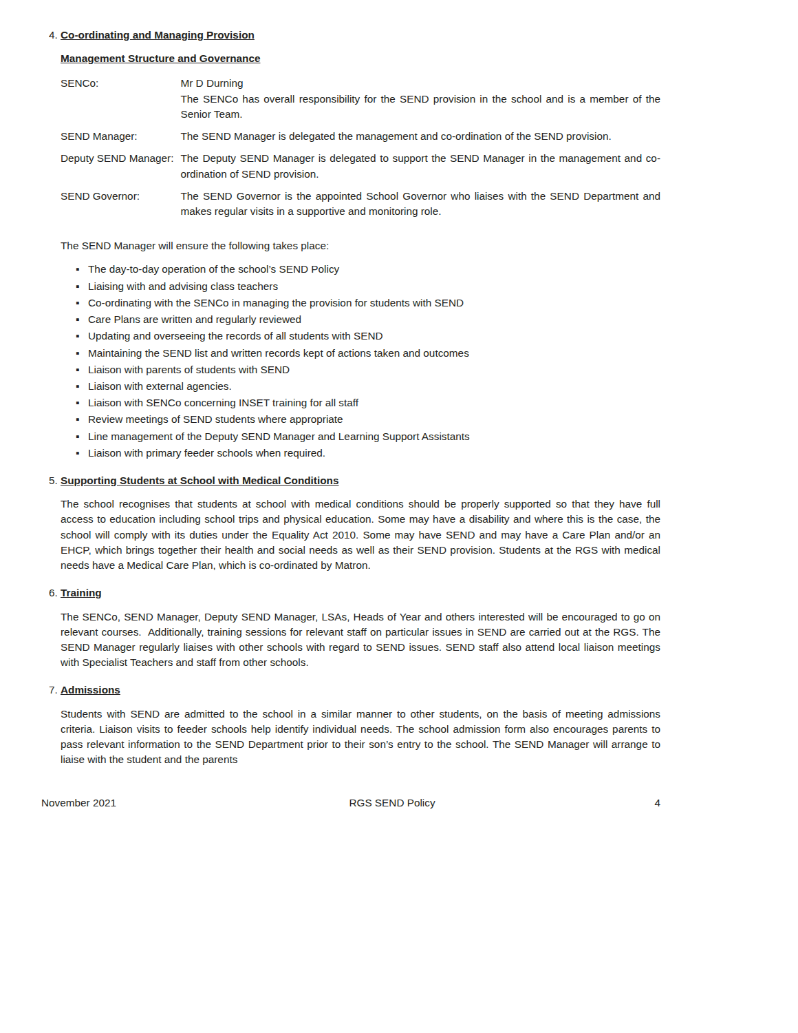Co-ordinating and Managing Provision
Management Structure and Governance
| SENCo: | Mr D Durning The SENCo has overall responsibility for the SEND provision in the school and is a member of the Senior Team. |
| SEND Manager: | The SEND Manager is delegated the management and co-ordination of the SEND provision. |
| Deputy SEND Manager: | The Deputy SEND Manager is delegated to support the SEND Manager in the management and co-ordination of SEND provision. |
| SEND Governor: | The SEND Governor is the appointed School Governor who liaises with the SEND Department and makes regular visits in a supportive and monitoring role. |
The SEND Manager will ensure the following takes place:
The day-to-day operation of the school’s SEND Policy
Liaising with and advising class teachers
Co-ordinating with the SENCo in managing the provision for students with SEND
Care Plans are written and regularly reviewed
Updating and overseeing the records of all students with SEND
Maintaining the SEND list and written records kept of actions taken and outcomes
Liaison with parents of students with SEND
Liaison with external agencies.
Liaison with SENCo concerning INSET training for all staff
Review meetings of SEND students where appropriate
Line management of the Deputy SEND Manager and Learning Support Assistants
Liaison with primary feeder schools when required.
Supporting Students at School with Medical Conditions
The school recognises that students at school with medical conditions should be properly supported so that they have full access to education including school trips and physical education. Some may have a disability and where this is the case, the school will comply with its duties under the Equality Act 2010. Some may have SEND and may have a Care Plan and/or an EHCP, which brings together their health and social needs as well as their SEND provision. Students at the RGS with medical needs have a Medical Care Plan, which is co-ordinated by Matron.
Training
The SENCo, SEND Manager, Deputy SEND Manager, LSAs, Heads of Year and others interested will be encouraged to go on relevant courses. Additionally, training sessions for relevant staff on particular issues in SEND are carried out at the RGS. The SEND Manager regularly liaises with other schools with regard to SEND issues. SEND staff also attend local liaison meetings with Specialist Teachers and staff from other schools.
Admissions
Students with SEND are admitted to the school in a similar manner to other students, on the basis of meeting admissions criteria. Liaison visits to feeder schools help identify individual needs. The school admission form also encourages parents to pass relevant information to the SEND Department prior to their son’s entry to the school. The SEND Manager will arrange to liaise with the student and the parents
November 2021
RGS SEND Policy
4